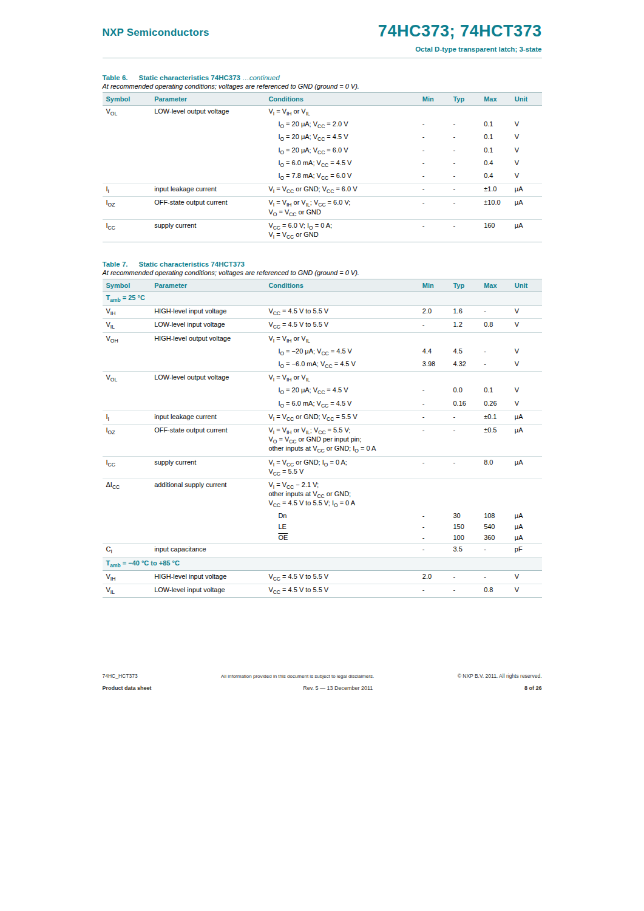NXP Semiconductors
74HC373; 74HCT373
Octal D-type transparent latch; 3-state
Table 6. Static characteristics 74HC373 …continued
At recommended operating conditions; voltages are referenced to GND (ground = 0 V).
| Symbol | Parameter | Conditions | Min | Typ | Max | Unit |
| --- | --- | --- | --- | --- | --- | --- |
| V OL | LOW-level output voltage | V I = V IH or V IL | | | | |
| | | I O = 20 μA; V CC = 2.0 V | - | - | 0.1 | V |
| | | I O = 20 μA; V CC = 4.5 V | - | - | 0.1 | V |
| | | I O = 20 μA; V CC = 6.0 V | - | - | 0.1 | V |
| | | I O = 6.0 mA; V CC = 4.5 V | - | - | 0.4 | V |
| | | I O = 7.8 mA; V CC = 6.0 V | - | - | 0.4 | V |
| I I | input leakage current | V I = V CC or GND; V CC = 6.0 V | - | - | ±1.0 | μA |
| I OZ | OFF-state output current | V I = V IH or V IL ; V CC = 6.0 V; V O = V CC or GND | - | - | ±10.0 | μA |
| I CC | supply current | V CC = 6.0 V; I O = 0 A; V I = V CC or GND | - | - | 160 | μA |
Table 7. Static characteristics 74HCT373
At recommended operating conditions; voltages are referenced to GND (ground = 0 V).
| Symbol | Parameter | Conditions | Min | Typ | Max | Unit |
| --- | --- | --- | --- | --- | --- | --- |
| T amb = 25 °C |
| V IH | HIGH-level input voltage | V CC = 4.5 V to 5.5 V | 2.0 | 1.6 | - | V |
| V IL | LOW-level input voltage | V CC = 4.5 V to 5.5 V | - | 1.2 | 0.8 | V |
| V OH | HIGH-level output voltage | V I = V IH or V IL | | | | |
| | | I O = −20 μA; V CC = 4.5 V | 4.4 | 4.5 | - | V |
| | | I O = −6.0 mA; V CC = 4.5 V | 3.98 | 4.32 | - | V |
| V OL | LOW-level output voltage | V I = V IH or V IL | | | | |
| | | I O = 20 μA; V CC = 4.5 V | - | 0.0 | 0.1 | V |
| | | I O = 6.0 mA; V CC = 4.5 V | - | 0.16 | 0.26 | V |
| I I | input leakage current | V I = V CC or GND; V CC = 5.5 V | - | - | ±0.1 | μA |
| I OZ | OFF-state output current | V I = V IH or V IL ; V CC = 5.5 V; V O = V CC or GND per input pin; other inputs at V CC or GND; I O = 0 A | - | - | ±0.5 | μA |
| I CC | supply current | V I = V CC or GND; I O = 0 A; V CC = 5.5 V | - | - | 8.0 | μA |
| ΔI CC | additional supply current | V I = V CC − 2.1 V; other inputs at V CC or GND; V CC = 4.5 V to 5.5 V; I O = 0 A | | | | |
| | | Dn | - | 30 | 108 | μA |
| | | LE | - | 150 | 540 | μA |
| | | OE | - | 100 | 360 | μA |
| C I | input capacitance | | - | 3.5 | - | pF |
| T amb = −40 °C to +85 °C |
| V IH | HIGH-level input voltage | V CC = 4.5 V to 5.5 V | 2.0 | - | - | V |
| V IL | LOW-level input voltage | V CC = 4.5 V to 5.5 V | - | - | 0.8 | V |
74HC_HCT373
All information provided in this document is subject to legal disclaimers.
© NXP B.V. 2011. All rights reserved.
Product data sheet
Rev. 5 — 13 December 2011
8 of 26